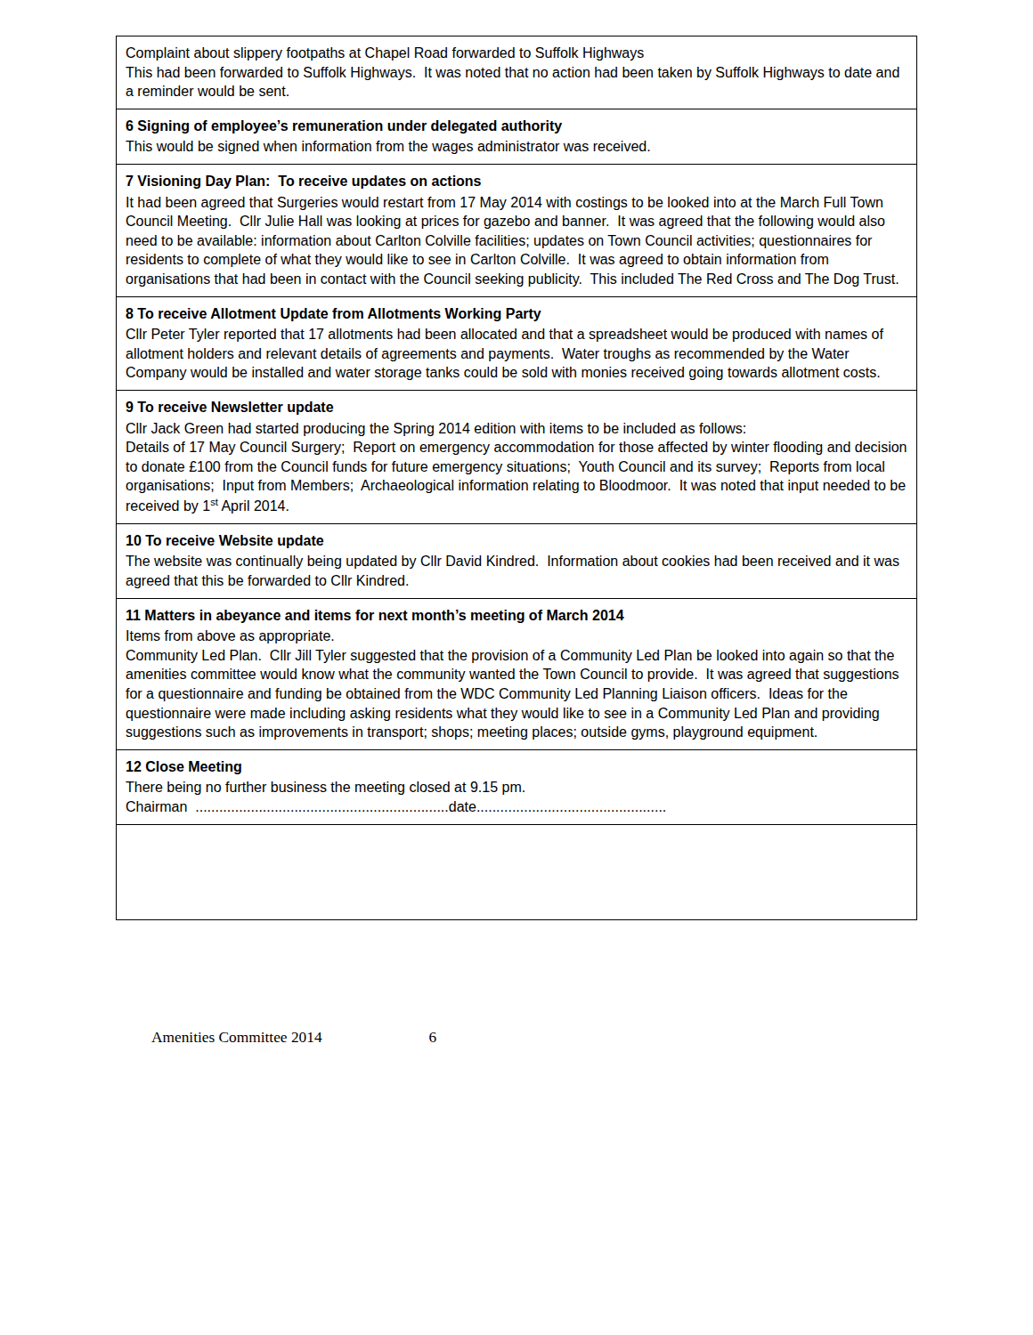| Complaint about slippery footpaths at Chapel Road forwarded to Suffolk Highways This had been forwarded to Suffolk Highways. It was noted that no action had been taken by Suffolk Highways to date and a reminder would be sent. |
| 6 Signing of employee’s remuneration under delegated authority This would be signed when information from the wages administrator was received. |
| 7 Visioning Day Plan: To receive updates on actions It had been agreed that Surgeries would restart from 17 May 2014 with costings to be looked into at the March Full Town Council Meeting. Cllr Julie Hall was looking at prices for gazebo and banner. It was agreed that the following would also need to be available: information about Carlton Colville facilities; updates on Town Council activities; questionnaires for residents to complete of what they would like to see in Carlton Colville. It was agreed to obtain information from organisations that had been in contact with the Council seeking publicity. This included The Red Cross and The Dog Trust. |
| 8 To receive Allotment Update from Allotments Working Party Cllr Peter Tyler reported that 17 allotments had been allocated and that a spreadsheet would be produced with names of allotment holders and relevant details of agreements and payments. Water troughs as recommended by the Water Company would be installed and water storage tanks could be sold with monies received going towards allotment costs. |
| 9 To receive Newsletter update Cllr Jack Green had started producing the Spring 2014 edition with items to be included as follows: Details of 17 May Council Surgery; Report on emergency accommodation for those affected by winter flooding and decision to donate £100 from the Council funds for future emergency situations; Youth Council and its survey; Reports from local organisations; Input from Members; Archaeological information relating to Bloodmoor. It was noted that input needed to be received by 1 st April 2014. |
| 10 To receive Website update The website was continually being updated by Cllr David Kindred. Information about cookies had been received and it was agreed that this be forwarded to Cllr Kindred. |
| 11 Matters in abeyance and items for next month’s meeting of March 2014 Items from above as appropriate. Community Led Plan. Cllr Jill Tyler suggested that the provision of a Community Led Plan be looked into again so that the amenities committee would know what the community wanted the Town Council to provide. It was agreed that suggestions for a questionnaire and funding be obtained from the WDC Community Led Planning Liaison officers. Ideas for the questionnaire were made including asking residents what they would like to see in a Community Led Plan and providing suggestions such as improvements in transport; shops; meeting places; outside gyms, playground equipment. |
| 12 Close Meeting There being no further business the meeting closed at 9.15 pm. Chairman ................................................................date................................................ |
Amenities Committee 2014 6